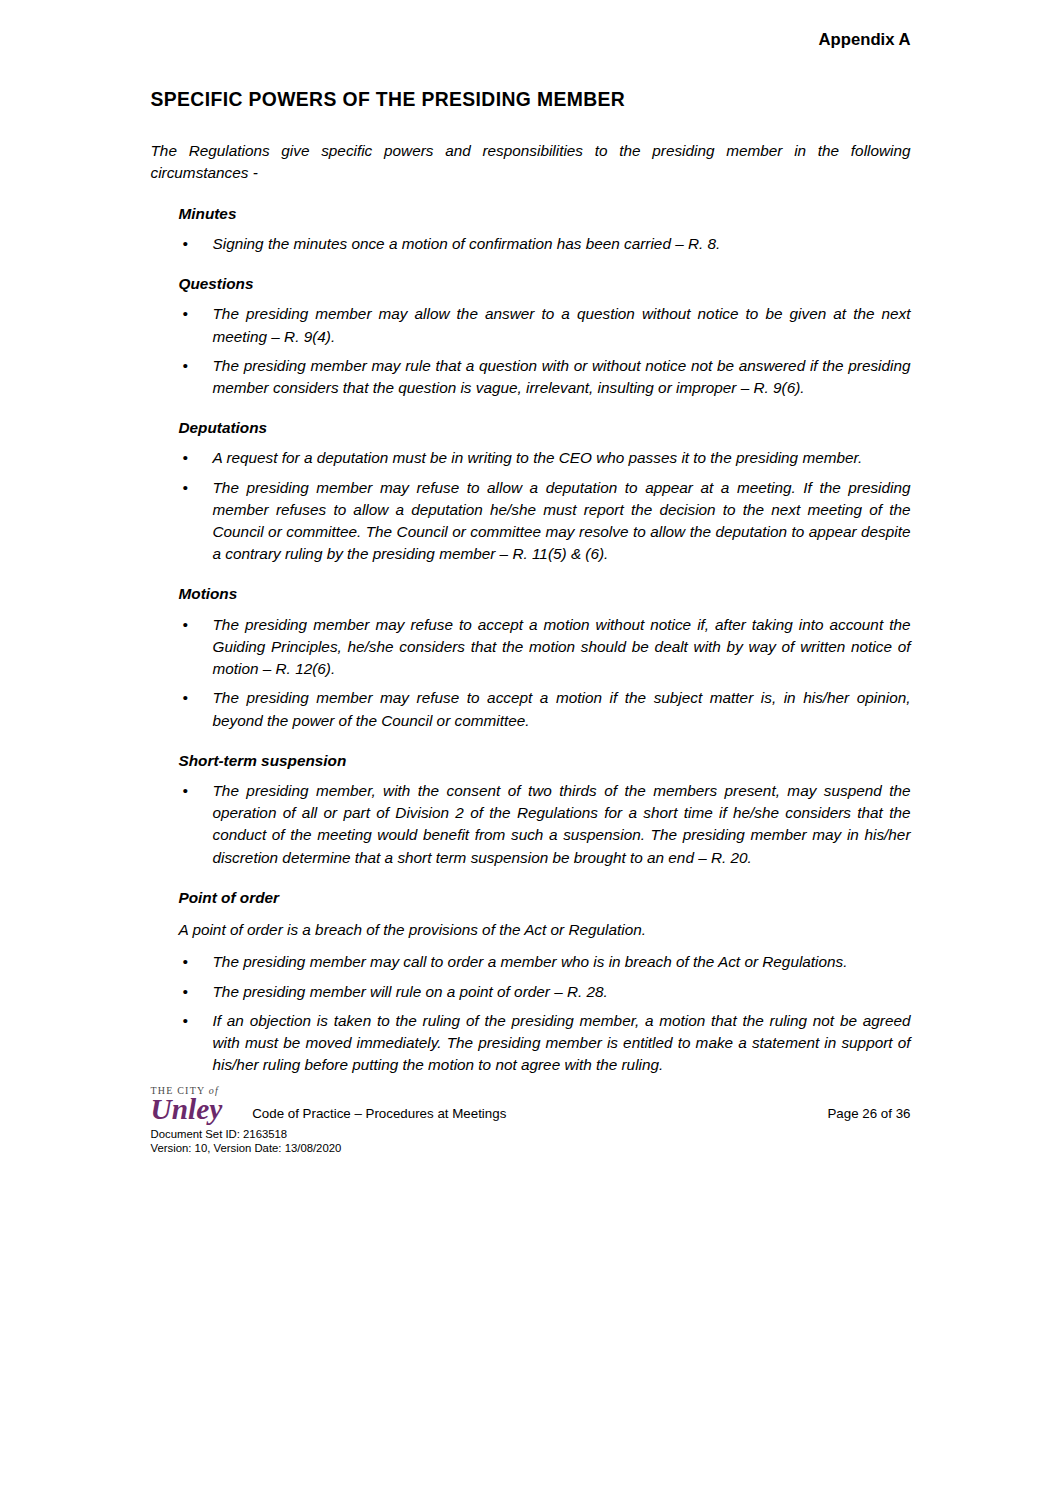Appendix A
SPECIFIC POWERS OF THE PRESIDING MEMBER
The Regulations give specific powers and responsibilities to the presiding member in the following circumstances -
Minutes
Signing the minutes once a motion of confirmation has been carried – R. 8.
Questions
The presiding member may allow the answer to a question without notice to be given at the next meeting – R. 9(4).
The presiding member may rule that a question with or without notice not be answered if the presiding member considers that the question is vague, irrelevant, insulting or improper – R. 9(6).
Deputations
A request for a deputation must be in writing to the CEO who passes it to the presiding member.
The presiding member may refuse to allow a deputation to appear at a meeting. If the presiding member refuses to allow a deputation he/she must report the decision to the next meeting of the Council or committee. The Council or committee may resolve to allow the deputation to appear despite a contrary ruling by the presiding member – R. 11(5) & (6).
Motions
The presiding member may refuse to accept a motion without notice if, after taking into account the Guiding Principles, he/she considers that the motion should be dealt with by way of written notice of motion – R. 12(6).
The presiding member may refuse to accept a motion if the subject matter is, in his/her opinion, beyond the power of the Council or committee.
Short-term suspension
The presiding member, with the consent of two thirds of the members present, may suspend the operation of all or part of Division 2 of the Regulations for a short time if he/she considers that the conduct of the meeting would benefit from such a suspension. The presiding member may in his/her discretion determine that a short term suspension be brought to an end – R. 20.
Point of order
A point of order is a breach of the provisions of the Act or Regulation.
The presiding member may call to order a member who is in breach of the Act or Regulations.
The presiding member will rule on a point of order – R. 28.
If an objection is taken to the ruling of the presiding member, a motion that the ruling not be agreed with must be moved immediately. The presiding member is entitled to make a statement in support of his/her ruling before putting the motion to not agree with the ruling.
THE CITY of Unley
Code of Practice – Procedures at Meetings
Page 26 of 36
Document Set ID: 2163518
Version: 10, Version Date: 13/08/2020